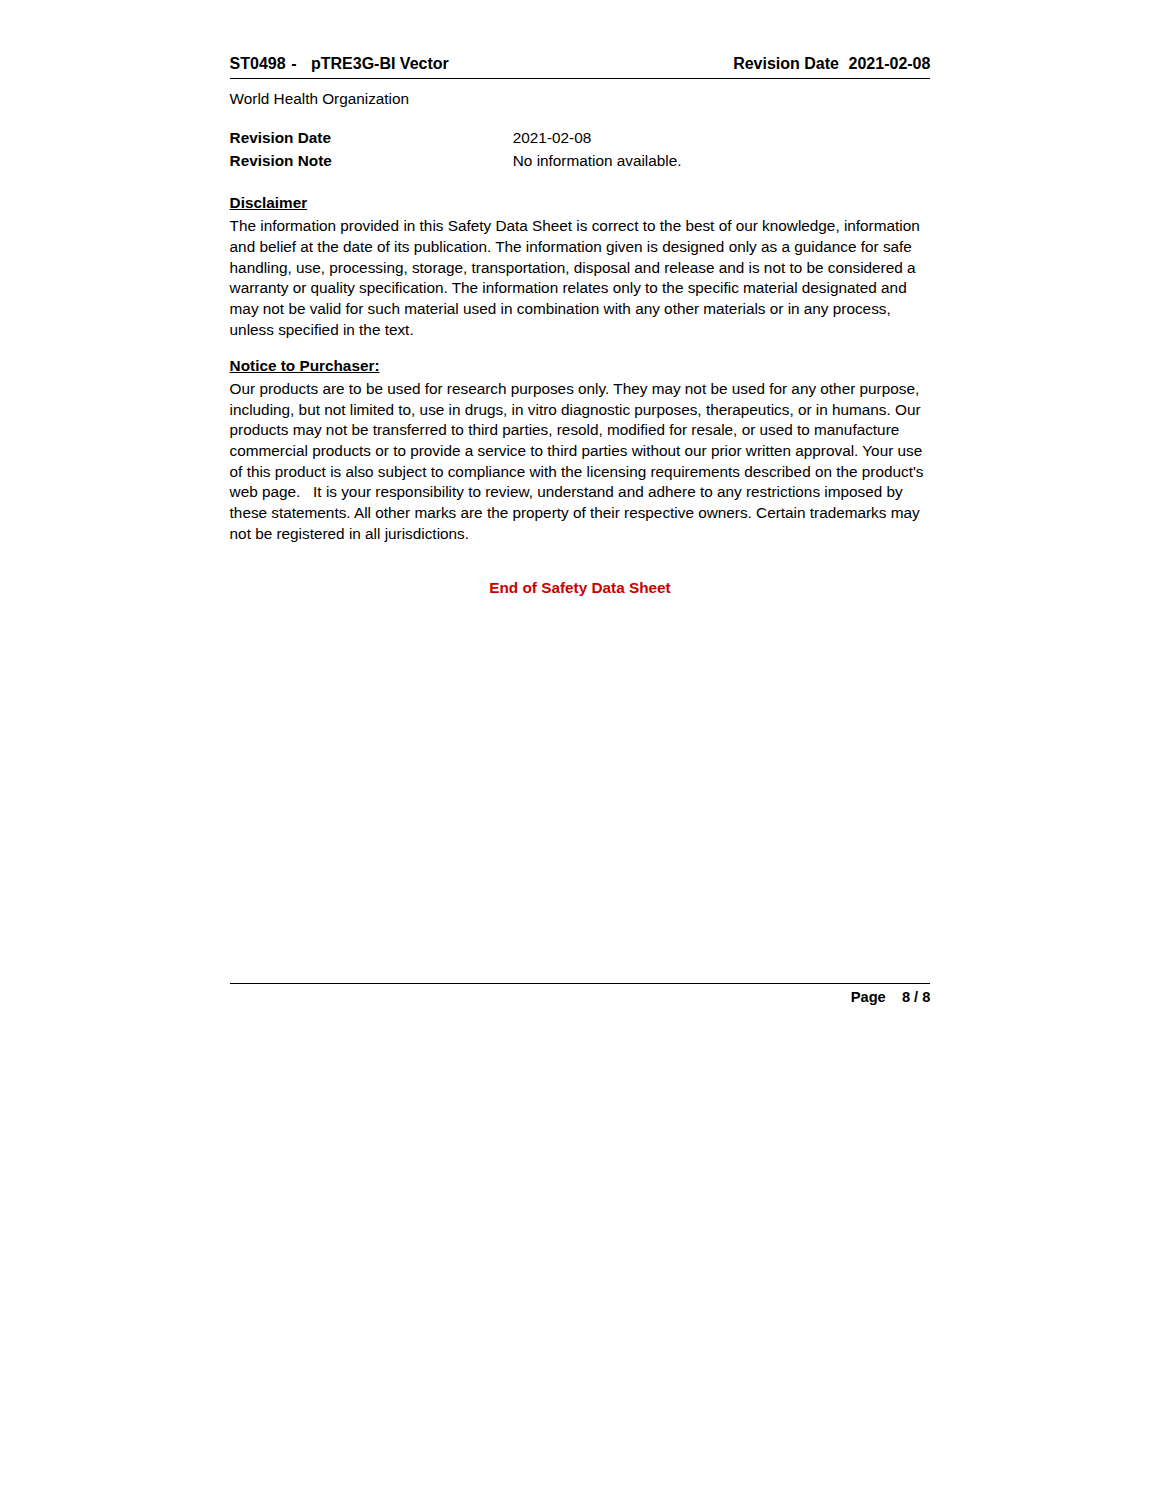ST0498-pTRE3G-BI Vector
Revision Date 2021-02-08
World Health Organization
| Revision Date | 2021-02-08 |
| Revision Note | No information available. |
Disclaimer
The information provided in this Safety Data Sheet is correct to the best of our knowledge, information and belief at the date of its publication. The information given is designed only as a guidance for safe handling, use, processing, storage, transportation, disposal and release and is not to be considered a warranty or quality specification. The information relates only to the specific material designated and may not be valid for such material used in combination with any other materials or in any process, unless specified in the text.
Notice to Purchaser:
Our products are to be used for research purposes only. They may not be used for any other purpose, including, but not limited to, use in drugs, in vitro diagnostic purposes, therapeutics, or in humans. Our products may not be transferred to third parties, resold, modified for resale, or used to manufacture commercial products or to provide a service to third parties without our prior written approval. Your use of this product is also subject to compliance with the licensing requirements described on the product's web page. It is your responsibility to review, understand and adhere to any restrictions imposed by these statements. All other marks are the property of their respective owners. Certain trademarks may not be registered in all jurisdictions.
End of Safety Data Sheet
Page8 / 8